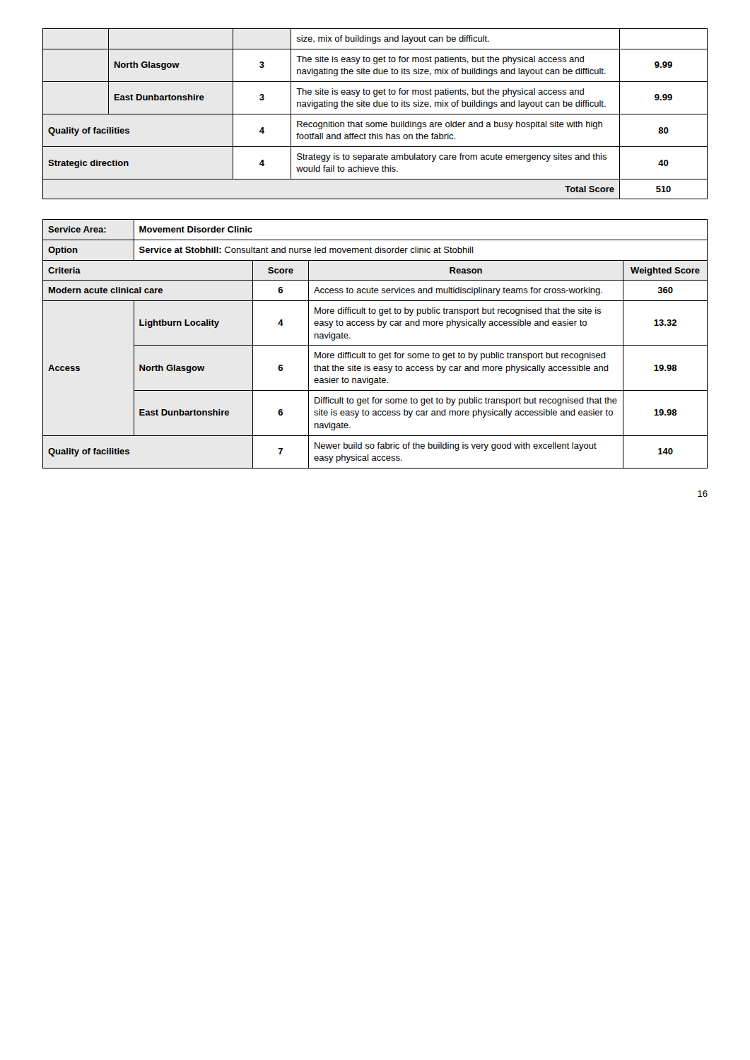| | | | size, mix of buildings and layout can be difficult. | |
| | North Glasgow | 3 | The site is easy to get to for most patients, but the physical access and navigating the site due to its size, mix of buildings and layout can be difficult. | 9.99 |
| | East Dunbartonshire | 3 | The site is easy to get to for most patients, but the physical access and navigating the site due to its size, mix of buildings and layout can be difficult. | 9.99 |
| Quality of facilities | 4 | Recognition that some buildings are older and a busy hospital site with high footfall and affect this has on the fabric. | 80 |
| Strategic direction | 4 | Strategy is to separate ambulatory care from acute emergency sites and this would fail to achieve this. | 40 |
| Total Score | 510 |
| Service Area: | Movement Disorder Clinic |
| Option | Service at Stobhill: Consultant and nurse led movement disorder clinic at Stobhill |
| Criteria | Score | Reason | Weighted Score |
| Modern acute clinical care | 6 | Access to acute services and multidisciplinary teams for cross-working. | 360 |
| Access | Lightburn Locality | 4 | More difficult to get to by public transport but recognised that the site is easy to access by car and more physically accessible and easier to navigate. | 13.32 |
| North Glasgow | 6 | More difficult to get for some to get to by public transport but recognised that the site is easy to access by car and more physically accessible and easier to navigate. | 19.98 |
| East Dunbartonshire | 6 | Difficult to get for some to get to by public transport but recognised that the site is easy to access by car and more physically accessible and easier to navigate. | 19.98 |
| Quality of facilities | 7 | Newer build so fabric of the building is very good with excellent layout easy physical access. | 140 |
16